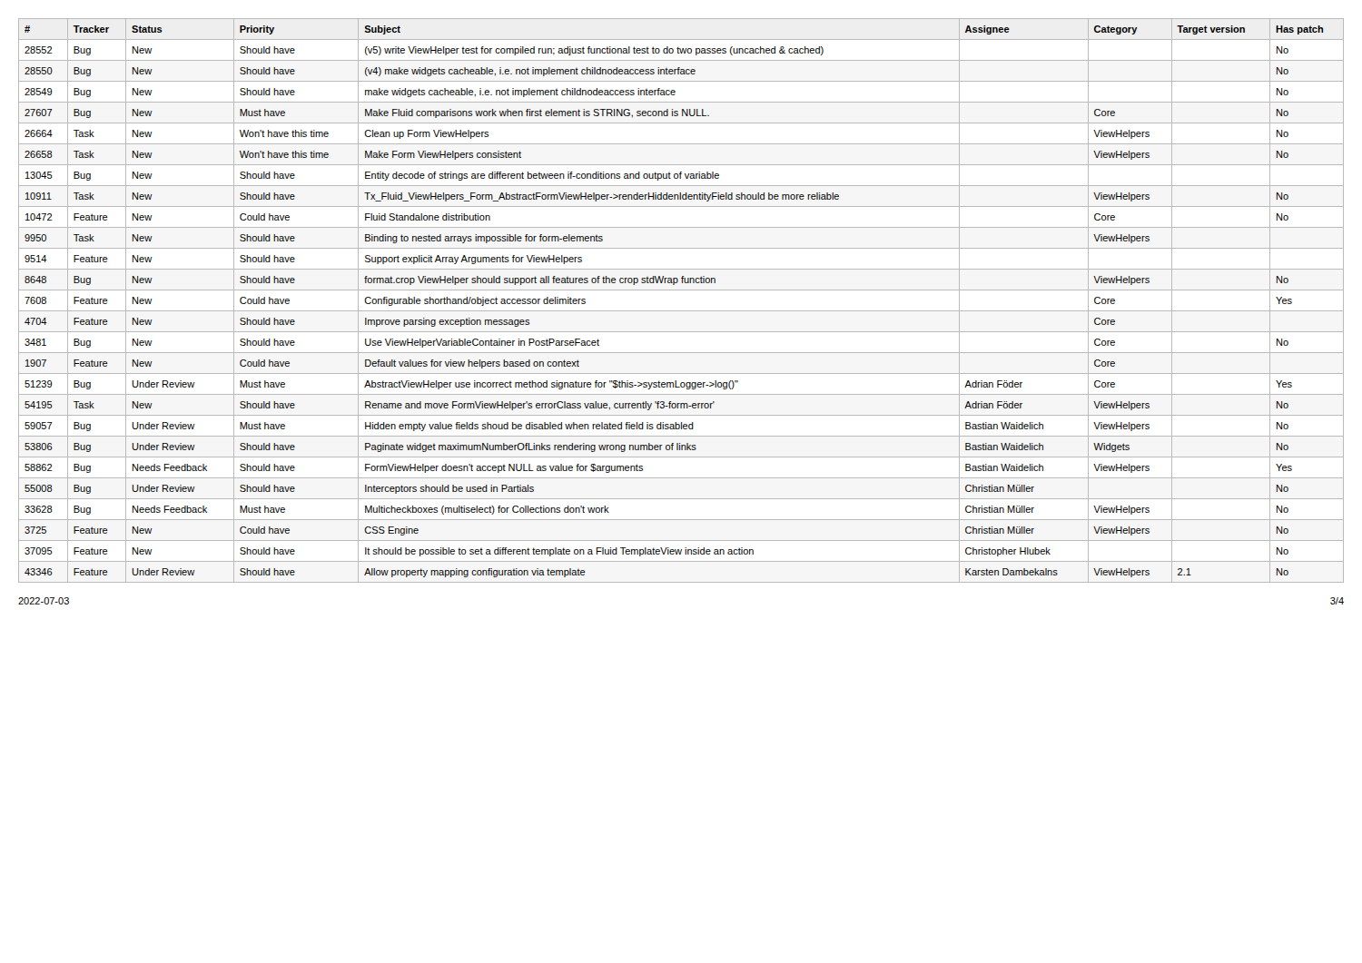| # | Tracker | Status | Priority | Subject | Assignee | Category | Target version | Has patch |
| --- | --- | --- | --- | --- | --- | --- | --- | --- |
| 28552 | Bug | New | Should have | (v5) write ViewHelper test for compiled run; adjust functional test to do two passes (uncached & cached) | | | | No |
| 28550 | Bug | New | Should have | (v4) make widgets cacheable, i.e. not implement childnodeaccess interface | | | | No |
| 28549 | Bug | New | Should have | make widgets cacheable, i.e. not implement childnodeaccess interface | | | | No |
| 27607 | Bug | New | Must have | Make Fluid comparisons work when first element is STRING, second is NULL. | | Core | | No |
| 26664 | Task | New | Won't have this time | Clean up Form ViewHelpers | | ViewHelpers | | No |
| 26658 | Task | New | Won't have this time | Make Form ViewHelpers consistent | | ViewHelpers | | No |
| 13045 | Bug | New | Should have | Entity decode of strings are different between if-conditions and output of variable | | | | |
| 10911 | Task | New | Should have | Tx_Fluid_ViewHelpers_Form_AbstractFormViewHelper->renderHiddenIdentityField should be more reliable | | ViewHelpers | | No |
| 10472 | Feature | New | Could have | Fluid Standalone distribution | | Core | | No |
| 9950 | Task | New | Should have | Binding to nested arrays impossible for form-elements | | ViewHelpers | | |
| 9514 | Feature | New | Should have | Support explicit Array Arguments for ViewHelpers | | | | |
| 8648 | Bug | New | Should have | format.crop ViewHelper should support all features of the crop stdWrap function | | ViewHelpers | | No |
| 7608 | Feature | New | Could have | Configurable shorthand/object accessor delimiters | | Core | | Yes |
| 4704 | Feature | New | Should have | Improve parsing exception messages | | Core | | |
| 3481 | Bug | New | Should have | Use ViewHelperVariableContainer in PostParseFacet | | Core | | No |
| 1907 | Feature | New | Could have | Default values for view helpers based on context | | Core | | |
| 51239 | Bug | Under Review | Must have | AbstractViewHelper use incorrect method signature for "$this->systemLogger->log()" | Adrian Föder | Core | | Yes |
| 54195 | Task | New | Should have | Rename and move FormViewHelper's errorClass value, currently 'f3-form-error' | Adrian Föder | ViewHelpers | | No |
| 59057 | Bug | Under Review | Must have | Hidden empty value fields shoud be disabled when related field is disabled | Bastian Waidelich | ViewHelpers | | No |
| 53806 | Bug | Under Review | Should have | Paginate widget maximumNumberOfLinks rendering wrong number of links | Bastian Waidelich | Widgets | | No |
| 58862 | Bug | Needs Feedback | Should have | FormViewHelper doesn't accept NULL as value for $arguments | Bastian Waidelich | ViewHelpers | | Yes |
| 55008 | Bug | Under Review | Should have | Interceptors should be used in Partials | Christian Müller | | | No |
| 33628 | Bug | Needs Feedback | Must have | Multicheckboxes (multiselect) for Collections don't work | Christian Müller | ViewHelpers | | No |
| 3725 | Feature | New | Could have | CSS Engine | Christian Müller | ViewHelpers | | No |
| 37095 | Feature | New | Should have | It should be possible to set a different template on a Fluid TemplateView inside an action | Christopher Hlubek | | | No |
| 43346 | Feature | Under Review | Should have | Allow property mapping configuration via template | Karsten Dambekalns | ViewHelpers | 2.1 | No |
2022-07-03 3/4